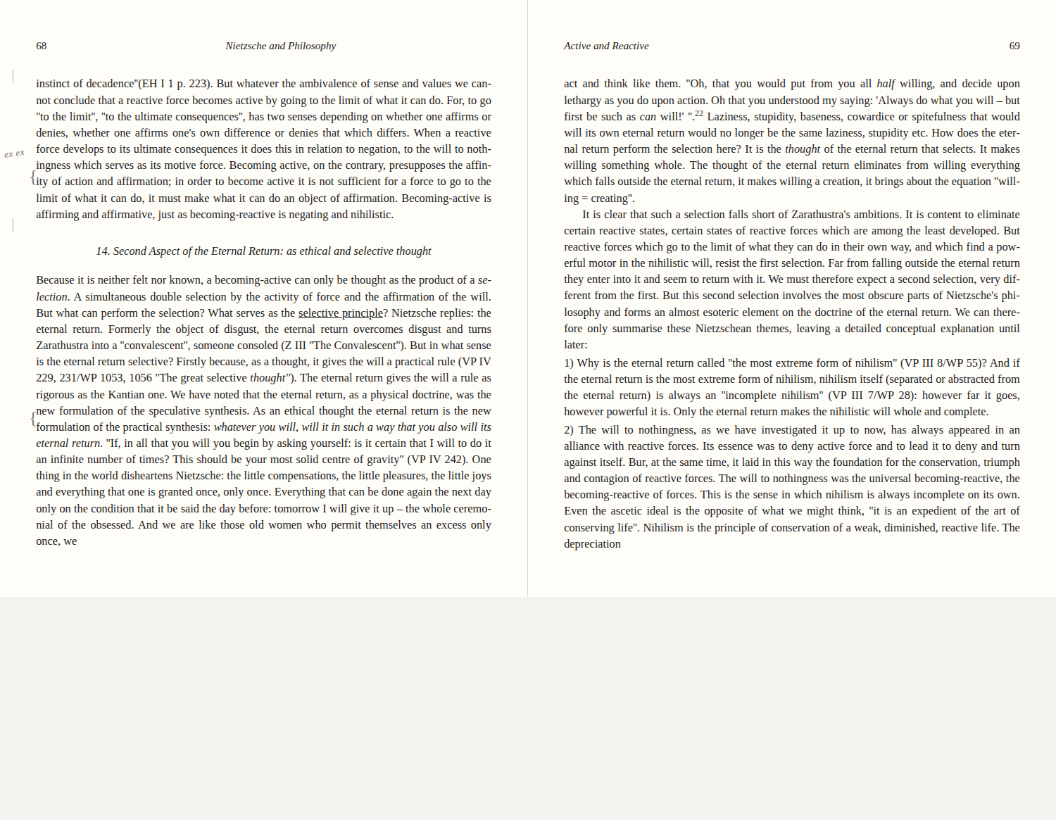{ { ex ex
68 Nietzsche and Philosophy
instinct of decadence''(EH I 1 p. 223). But whatever the ambivalence of sense and values we cannot conclude that a reactive force becomes active by going to the limit of what it can do. For, to go ''to the limit'', ''to the ultimate consequences'', has two senses depending on whether one affirms or denies, whether one affirms one's own difference or denies that which differs. When a reactive force develops to its ultimate consequences it does this in relation to negation, to the will to nothingness which serves as its motive force. Becoming active, on the contrary, presupposes the affinity of action and affirmation; in order to become active it is not sufficient for a force to go to the limit of what it can do, it must make what it can do an object of affirmation. Becoming-active is affirming and affirmative, just as becoming-reactive is negating and nihilistic.
14. Second Aspect of the Eternal Return: as ethical and selective thought
Because it is neither felt nor known, a becoming-active can only be thought as the product of a selection. A simultaneous double selection by the activity of force and the affirmation of the will. But what can perform the selection? What serves as the selective principle? Nietzsche replies: the eternal return. Formerly the object of disgust, the eternal return overcomes disgust and turns Zarathustra into a ''convalescent'', someone consoled (Z III ''The Convalescent''). But in what sense is the eternal return selective? Firstly because, as a thought, it gives the will a practical rule (VP IV 229, 231/WP 1053, 1056 ''The great selective thought''). The eternal return gives the will a rule as rigorous as the Kantian one. We have noted that the eternal return, as a physical doctrine, was the new formulation of the speculative synthesis. As an ethical thought the eternal return is the new formulation of the practical synthesis: whatever you will, will it in such a way that you also will its eternal return. ''If, in all that you will you begin by asking yourself: is it certain that I will to do it an infinite number of times? This should be your most solid centre of gravity'' (VP IV 242). One thing in the world disheartens Nietzsche: the little compensations, the little pleasures, the little joys and everything that one is granted once, only once. Everything that can be done again the next day only on the condition that it be said the day before: tomorrow I will give it up – the whole ceremonial of the obsessed. And we are like those old women who permit themselves an excess only once, we
Active and Reactive 69
act and think like them. ''Oh, that you would put from you all half willing, and decide upon lethargy as you do upon action. Oh that you understood my saying: 'Always do what you will – but first be such as can will!' ''.22 Laziness, stupidity, baseness, cowardice or spitefulness that would will its own eternal return would no longer be the same laziness, stupidity etc. How does the eternal return perform the selection here? It is the thought of the eternal return that selects. It makes willing something whole. The thought of the eternal return eliminates from willing everything which falls outside the eternal return, it makes willing a creation, it brings about the equation ''willing = creating''.
It is clear that such a selection falls short of Zarathustra's ambitions. It is content to eliminate certain reactive states, certain states of reactive forces which are among the least developed. But reactive forces which go to the limit of what they can do in their own way, and which find a powerful motor in the nihilistic will, resist the first selection. Far from falling outside the eternal return they enter into it and seem to return with it. We must therefore expect a second selection, very different from the first. But this second selection involves the most obscure parts of Nietzsche's philosophy and forms an almost esoteric element on the doctrine of the eternal return. We can therefore only summarise these Nietzschean themes, leaving a detailed conceptual explanation until later:
1) Why is the eternal return called ''the most extreme form of nihilism'' (VP III 8/WP 55)? And if the eternal return is the most extreme form of nihilism, nihilism itself (separated or abstracted from the eternal return) is always an ''incomplete nihilism'' (VP III 7/WP 28): however far it goes, however powerful it is. Only the eternal return makes the nihilistic will whole and complete.
2) The will to nothingness, as we have investigated it up to now, has always appeared in an alliance with reactive forces. Its essence was to deny active force and to lead it to deny and turn against itself. Bur, at the same time, it laid in this way the foundation for the conservation, triumph and contagion of reactive forces. The will to nothingness was the universal becoming-reactive, the becoming-reactive of forces. This is the sense in which nihilism is always incomplete on its own. Even the ascetic ideal is the opposite of what we might think, ''it is an expedient of the art of conserving life''. Nihilism is the principle of conservation of a weak, diminished, reactive life. The depreciation